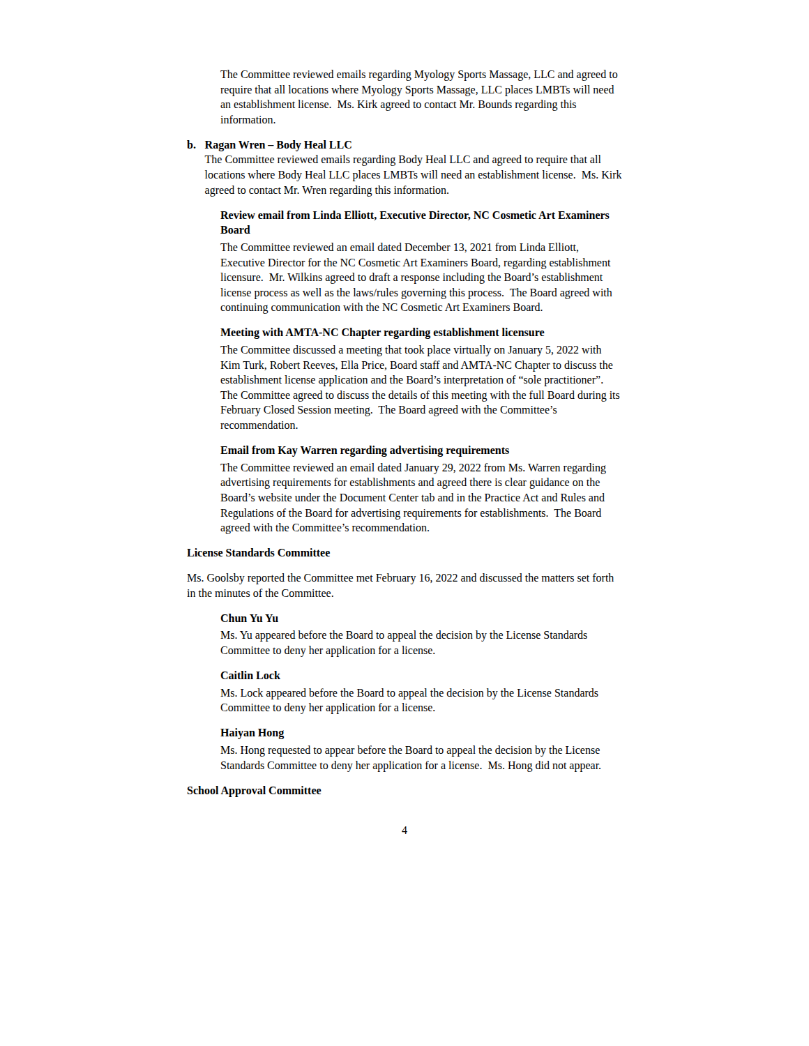The Committee reviewed emails regarding Myology Sports Massage, LLC and agreed to require that all locations where Myology Sports Massage, LLC places LMBTs will need an establishment license. Ms. Kirk agreed to contact Mr. Bounds regarding this information.
b. Ragan Wren – Body Heal LLC The Committee reviewed emails regarding Body Heal LLC and agreed to require that all locations where Body Heal LLC places LMBTs will need an establishment license. Ms. Kirk agreed to contact Mr. Wren regarding this information.
Review email from Linda Elliott, Executive Director, NC Cosmetic Art Examiners Board
The Committee reviewed an email dated December 13, 2021 from Linda Elliott, Executive Director for the NC Cosmetic Art Examiners Board, regarding establishment licensure. Mr. Wilkins agreed to draft a response including the Board’s establishment license process as well as the laws/rules governing this process. The Board agreed with continuing communication with the NC Cosmetic Art Examiners Board.
Meeting with AMTA-NC Chapter regarding establishment licensure
The Committee discussed a meeting that took place virtually on January 5, 2022 with Kim Turk, Robert Reeves, Ella Price, Board staff and AMTA-NC Chapter to discuss the establishment license application and the Board’s interpretation of “sole practitioner”. The Committee agreed to discuss the details of this meeting with the full Board during its February Closed Session meeting. The Board agreed with the Committee’s recommendation.
Email from Kay Warren regarding advertising requirements
The Committee reviewed an email dated January 29, 2022 from Ms. Warren regarding advertising requirements for establishments and agreed there is clear guidance on the Board’s website under the Document Center tab and in the Practice Act and Rules and Regulations of the Board for advertising requirements for establishments. The Board agreed with the Committee’s recommendation.
License Standards Committee
Ms. Goolsby reported the Committee met February 16, 2022 and discussed the matters set forth in the minutes of the Committee.
Chun Yu Yu
Ms. Yu appeared before the Board to appeal the decision by the License Standards Committee to deny her application for a license.
Caitlin Lock
Ms. Lock appeared before the Board to appeal the decision by the License Standards Committee to deny her application for a license.
Haiyan Hong
Ms. Hong requested to appear before the Board to appeal the decision by the License Standards Committee to deny her application for a license. Ms. Hong did not appear.
School Approval Committee
4